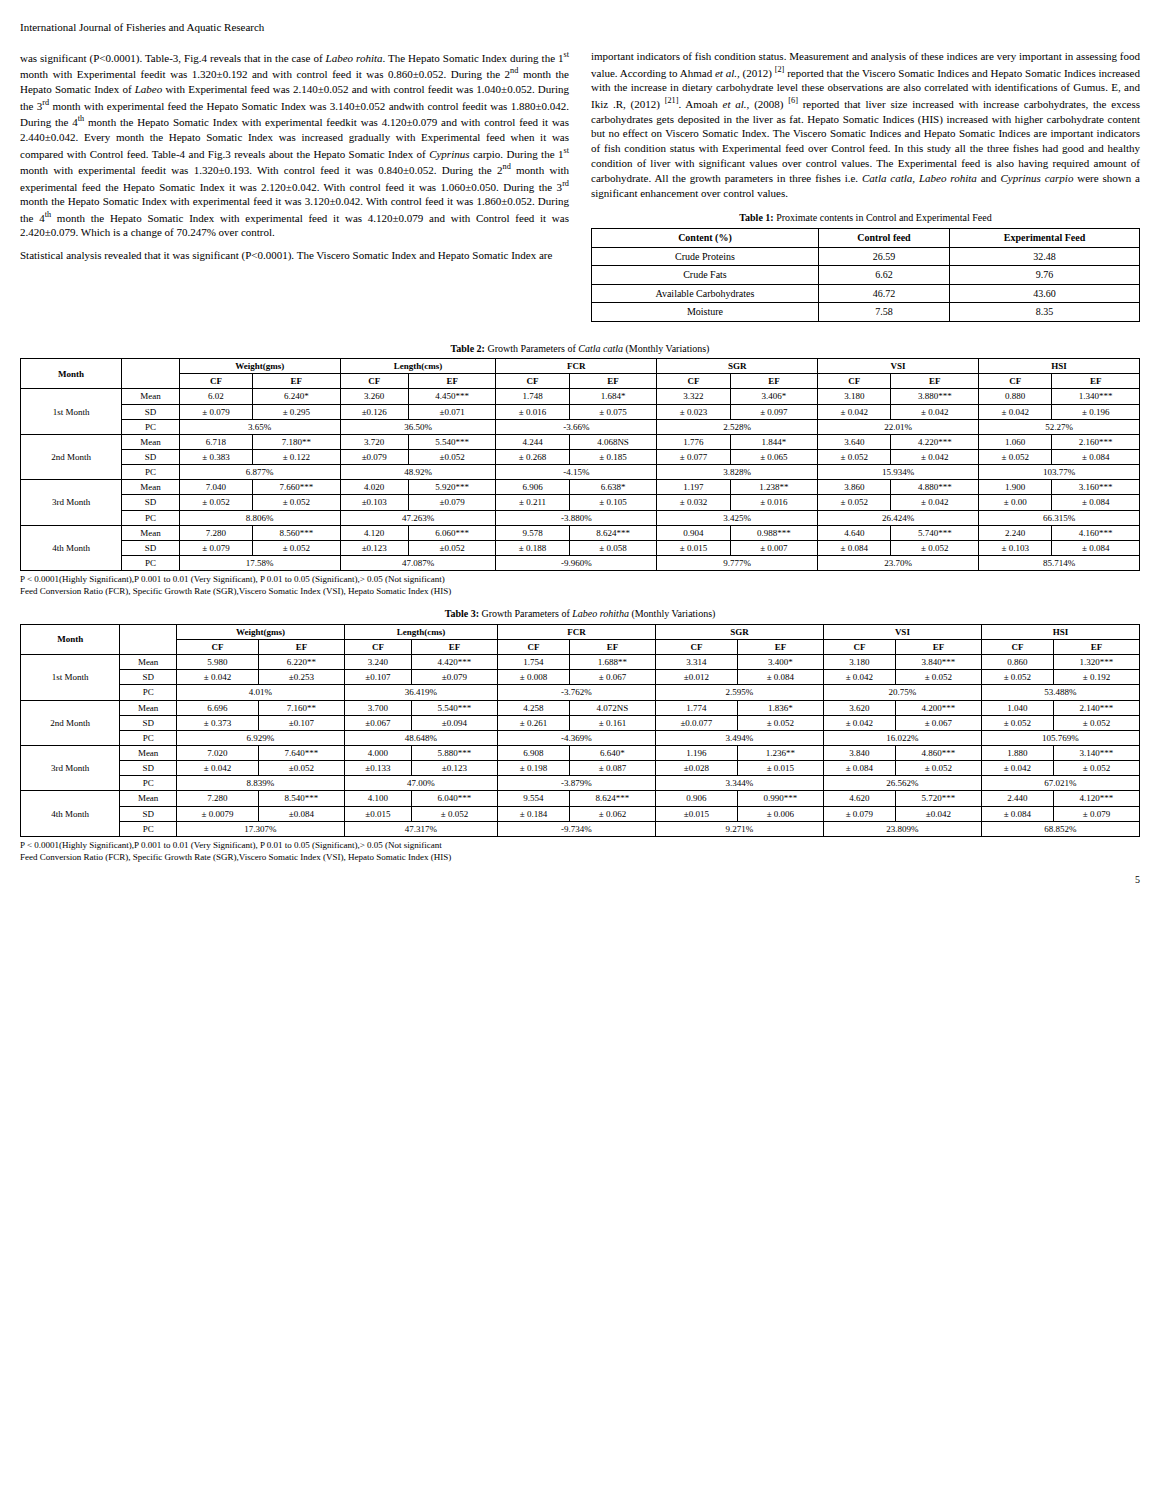International Journal of Fisheries and Aquatic Research
was significant (P<0.0001). Table-3, Fig.4 reveals that in the case of Labeo rohita. The Hepato Somatic Index during the 1st month with Experimental feedit was 1.320±0.192 and with control feed it was 0.860±0.052. During the 2nd month the Hepato Somatic Index of Labeo with Experimental feed was 2.140±0.052 and with control feedit was 1.040±0.052. During the 3rd month with experimental feed the Hepato Somatic Index was 3.140±0.052 andwith control feedit was 1.880±0.042. During the 4th month the Hepato Somatic Index with experimental feedkit was 4.120±0.079 and with control feed it was 2.440±0.042. Every month the Hepato Somatic Index was increased gradually with Experimental feed when it was compared with Control feed. Table-4 and Fig.3 reveals about the Hepato Somatic Index of Cyprinus carpio. During the 1st month with experimental feedit was 1.320±0.193. With control feed it was 0.840±0.052. During the 2nd month with experimental feed the Hepato Somatic Index it was 2.120±0.042. With control feed it was 1.060±0.050. During the 3rd month the Hepato Somatic Index with experimental feed it was 3.120±0.042. With control feed it was 1.860±0.052. During the 4th month the Hepato Somatic Index with experimental feed it was 4.120±0.079 and with Control feed it was 2.420±0.079. Which is a change of 70.247% over control.
Statistical analysis revealed that it was significant (P<0.0001). The Viscero Somatic Index and Hepato Somatic Index are
important indicators of fish condition status. Measurement and analysis of these indices are very important in assessing food value. According to Ahmad et al., (2012) [2] reported that the Viscero Somatic Indices and Hepato Somatic Indices increased with the increase in dietary carbohydrate level these observations are also correlated with identifications of Gumus. E, and Ikiz .R, (2012) [21]. Amoah et al., (2008) [6] reported that liver size increased with increase carbohydrates, the excess carbohydrates gets deposited in the liver as fat. Hepato Somatic Indices (HIS) increased with higher carbohydrate content but no effect on Viscero Somatic Index. The Viscero Somatic Indices and Hepato Somatic Indices are important indicators of fish condition status with Experimental feed over Control feed. In this study all the three fishes had good and healthy condition of liver with significant values over control values. The Experimental feed is also having required amount of carbohydrate. All the growth parameters in three fishes i.e. Catla catla, Labeo rohita and Cyprinus carpio were shown a significant enhancement over control values.
Table 1: Proximate contents in Control and Experimental Feed
| Content (%) | Control feed | Experimental Feed |
| --- | --- | --- |
| Crude Proteins | 26.59 | 32.48 |
| Crude Fats | 6.62 | 9.76 |
| Available Carbohydrates | 46.72 | 43.60 |
| Moisture | 7.58 | 8.35 |
Table 2: Growth Parameters of Catla catla (Monthly Variations)
| Month | | Weight(gms) | Length(cms) | FCR | SGR | VSI | HSI |
| --- | --- | --- | --- | --- | --- | --- | --- |
| CF | EF | CF | EF | CF | EF | CF | EF | CF | EF | CF | EF |
| 1st Month | Mean | 6.02 | 6.240* | 3.260 | 4.450*** | 1.748 | 1.684* | 3.322 | 3.406* | 3.180 | 3.880*** | 0.880 | 1.340*** |
| SD | ± 0.079 | ± 0.295 | ±0.126 | ±0.071 | ± 0.016 | ± 0.075 | ± 0.023 | ± 0.097 | ± 0.042 | ± 0.042 | ± 0.042 | ± 0.196 |
| PC | 3.65% | 36.50% | -3.66% | 2.528% | 22.01% | 52.27% |
| 2nd Month | Mean | 6.718 | 7.180** | 3.720 | 5.540*** | 4.244 | 4.068NS | 1.776 | 1.844* | 3.640 | 4.220*** | 1.060 | 2.160*** |
| SD | ± 0.383 | ± 0.122 | ±0.079 | ±0.052 | ± 0.268 | ± 0.185 | ± 0.077 | ± 0.065 | ± 0.052 | ± 0.042 | ± 0.052 | ± 0.084 |
| PC | 6.877% | 48.92% | -4.15% | 3.828% | 15.934% | 103.77% |
| 3rd Month | Mean | 7.040 | 7.660*** | 4.020 | 5.920*** | 6.906 | 6.638* | 1.197 | 1.238** | 3.860 | 4.880*** | 1.900 | 3.160*** |
| SD | ± 0.052 | ± 0.052 | ±0.103 | ±0.079 | ± 0.211 | ± 0.105 | ± 0.032 | ± 0.016 | ± 0.052 | ± 0.042 | ± 0.00 | ± 0.084 |
| PC | 8.806% | 47.263% | -3.880% | 3.425% | 26.424% | 66.315% |
| 4th Month | Mean | 7.280 | 8.560*** | 4.120 | 6.060*** | 9.578 | 8.624*** | 0.904 | 0.988*** | 4.640 | 5.740*** | 2.240 | 4.160*** |
| SD | ± 0.079 | ± 0.052 | ±0.123 | ±0.052 | ± 0.188 | ± 0.058 | ± 0.015 | ± 0.007 | ± 0.084 | ± 0.052 | ± 0.103 | ± 0.084 |
| PC | 17.58% | 47.087% | -9.960% | 9.777% | 23.70% | 85.714% |
P < 0.0001(Highly Significant),P 0.001 to 0.01 (Very Significant), P 0.01 to 0.05 (Significant),> 0.05 (Not significant)
Feed Conversion Ratio (FCR), Specific Growth Rate (SGR),Viscero Somatic Index (VSI), Hepato Somatic Index (HIS)
Table 3: Growth Parameters of Labeo rohitha (Monthly Variations)
| Month | | Weight(gms) | Length(cms) | FCR | SGR | VSI | HSI |
| --- | --- | --- | --- | --- | --- | --- | --- |
| CF | EF | CF | EF | CF | EF | CF | EF | CF | EF | CF | EF |
| 1st Month | Mean | 5.980 | 6.220** | 3.240 | 4.420*** | 1.754 | 1.688** | 3.314 | 3.400* | 3.180 | 3.840*** | 0.860 | 1.320*** |
| SD | ± 0.042 | ±0.253 | ±0.107 | ±0.079 | ± 0.008 | ± 0.067 | ±0.012 | ± 0.084 | ± 0.042 | ± 0.052 | ± 0.052 | ± 0.192 |
| PC | 4.01% | 36.419% | -3.762% | 2.595% | 20.75% | 53.488% |
| 2nd Month | Mean | 6.696 | 7.160** | 3.700 | 5.540*** | 4.258 | 4.072NS | 1.774 | 1.836* | 3.620 | 4.200*** | 1.040 | 2.140*** |
| SD | ± 0.373 | ±0.107 | ±0.067 | ±0.094 | ± 0.261 | ± 0.161 | ±0.0.077 | ± 0.052 | ± 0.042 | ± 0.067 | ± 0.052 | ± 0.052 |
| PC | 6.929% | 48.648% | -4.369% | 3.494% | 16.022% | 105.769% |
| 3rd Month | Mean | 7.020 | 7.640*** | 4.000 | 5.880*** | 6.908 | 6.640* | 1.196 | 1.236** | 3.840 | 4.860*** | 1.880 | 3.140*** |
| SD | ± 0.042 | ±0.052 | ±0.133 | ±0.123 | ± 0.198 | ± 0.087 | ±0.028 | ± 0.015 | ± 0.084 | ± 0.052 | ± 0.042 | ± 0.052 |
| PC | 8.839% | 47.00% | -3.879% | 3.344% | 26.562% | 67.021% |
| 4th Month | Mean | 7.280 | 8.540*** | 4.100 | 6.040*** | 9.554 | 8.624*** | 0.906 | 0.990*** | 4.620 | 5.720*** | 2.440 | 4.120*** |
| SD | ± 0.0079 | ±0.084 | ±0.015 | ± 0.052 | ± 0.184 | ± 0.062 | ±0.015 | ± 0.006 | ± 0.079 | ±0.042 | ± 0.084 | ± 0.079 |
| PC | 17.307% | 47.317% | -9.734% | 9.271% | 23.809% | 68.852% |
P < 0.0001(Highly Significant),P 0.001 to 0.01 (Very Significant), P 0.01 to 0.05 (Significant),> 0.05 (Not significant
Feed Conversion Ratio (FCR), Specific Growth Rate (SGR),Viscero Somatic Index (VSI), Hepato Somatic Index (HIS)
5